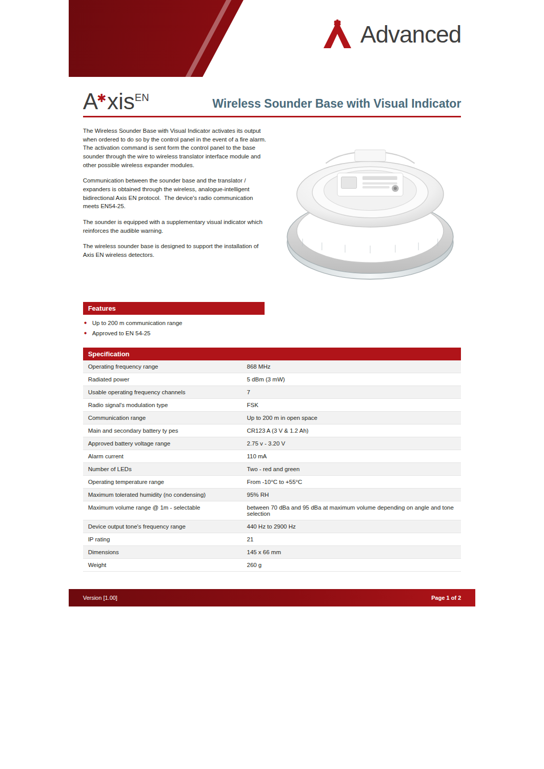Advanced
A✱xisEN
Wireless Sounder Base with Visual Indicator
The Wireless Sounder Base with Visual Indicator activates its output when ordered to do so by the control panel in the event of a fire alarm. The activation command is sent form the control panel to the base sounder through the wire to wireless translator interface module and other possible wireless expander modules.
Communication between the sounder base and the translator / expanders is obtained through the wireless, analogue-intelligent bidirectional Axis EN protocol. The device's radio communication meets EN54-25.
The sounder is equipped with a supplementary visual indicator which reinforces the audible warning.
The wireless sounder base is designed to support the installation of Axis EN wireless detectors.
Features
Up to 200 m communication range
Approved to EN 54-25
Specification
| Operating frequency range | 868 MHz |
| Radiated power | 5 dBm (3 mW) |
| Usable operating frequency channels | 7 |
| Radio signal's modulation type | FSK |
| Communication range | Up to 200 m in open space |
| Main and secondary battery ty pes | CR123 A (3 V & 1.2 Ah) |
| Approved battery voltage range | 2.75 v - 3.20 V |
| Alarm current | 110 mA |
| Number of LEDs | Two - red and green |
| Operating temperature range | From -10°C to +55°C |
| Maximum tolerated humidity (no condensing) | 95% RH |
| Maximum volume range @ 1m - selectable | between 70 dBa and 95 dBa at maximum volume depending on angle and tone selection |
| Device output tone's frequency range | 440 Hz to 2900 Hz |
| IP rating | 21 |
| Dimensions | 145 x 66 mm |
| Weight | 260 g |
Version [1.00]
Page 1 of 2